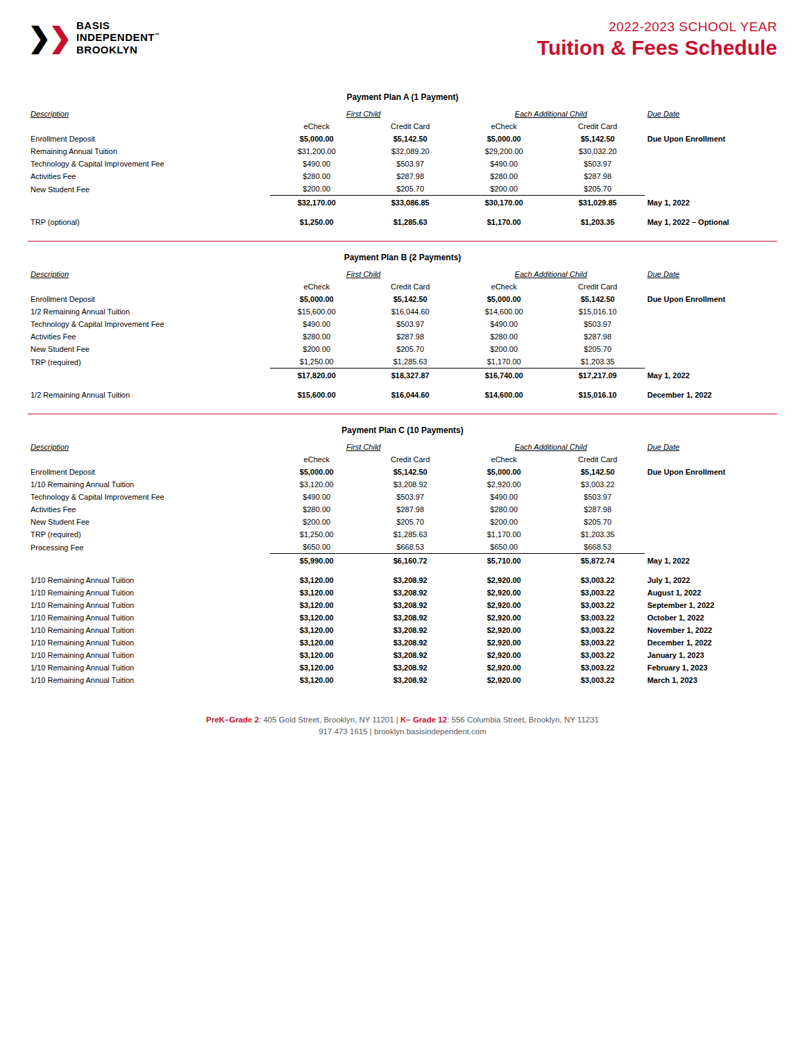❯❯
BASIS
INDEPENDENT™
BROOKLYN
2022-2023 SCHOOL YEAR
Tuition & Fees Schedule
Payment Plan A (1 Payment)
| Description | First Child | Each Additional Child | Due Date |
| --- | --- | --- | --- |
| | eCheck | Credit Card | eCheck | Credit Card | |
| Enrollment Deposit | $5,000.00 | $5,142.50 | $5,000.00 | $5,142.50 | Due Upon Enrollment |
| Remaining Annual Tuition | $31,200.00 | $32,089.20 | $29,200.00 | $30,032.20 | |
| Technology & Capital Improvement Fee | $490.00 | $503.97 | $490.00 | $503.97 | |
| Activities Fee | $280.00 | $287.98 | $280.00 | $287.98 | |
| New Student Fee | $200.00 | $205.70 | $200.00 | $205.70 | |
| | $32,170.00 | $33,086.85 | $30,170.00 | $31,029.85 | May 1, 2022 |
| TRP (optional) | $1,250.00 | $1,285.63 | $1,170.00 | $1,203.35 | May 1, 2022 – Optional |
Payment Plan B (2 Payments)
| Description | First Child | Each Additional Child | Due Date |
| --- | --- | --- | --- |
| | eCheck | Credit Card | eCheck | Credit Card | |
| Enrollment Deposit | $5,000.00 | $5,142.50 | $5,000.00 | $5,142.50 | Due Upon Enrollment |
| 1/2 Remaining Annual Tuition | $15,600.00 | $16,044.60 | $14,600.00 | $15,016.10 | |
| Technology & Capital Improvement Fee | $490.00 | $503.97 | $490.00 | $503.97 | |
| Activities Fee | $280.00 | $287.98 | $280.00 | $287.98 | |
| New Student Fee | $200.00 | $205.70 | $200.00 | $205.70 | |
| TRP (required) | $1,250.00 | $1,285.63 | $1,170.00 | $1,203.35 | |
| | $17,820.00 | $18,327.87 | $16,740.00 | $17,217.09 | May 1, 2022 |
| 1/2 Remaining Annual Tuition | $15,600.00 | $16,044.60 | $14,600.00 | $15,016.10 | December 1, 2022 |
Payment Plan C (10 Payments)
| Description | First Child | Each Additional Child | Due Date |
| --- | --- | --- | --- |
| | eCheck | Credit Card | eCheck | Credit Card | |
| Enrollment Deposit | $5,000.00 | $5,142.50 | $5,000.00 | $5,142.50 | Due Upon Enrollment |
| 1/10 Remaining Annual Tuition | $3,120.00 | $3,208.92 | $2,920.00 | $3,003.22 | |
| Technology & Capital Improvement Fee | $490.00 | $503.97 | $490.00 | $503.97 | |
| Activities Fee | $280.00 | $287.98 | $280.00 | $287.98 | |
| New Student Fee | $200.00 | $205.70 | $200.00 | $205.70 | |
| TRP (required) | $1,250.00 | $1,285.63 | $1,170.00 | $1,203.35 | |
| Processing Fee | $650.00 | $668.53 | $650.00 | $668.53 | |
| | $5,990.00 | $6,160.72 | $5,710.00 | $5,872.74 | May 1, 2022 |
| 1/10 Remaining Annual Tuition | $3,120.00 | $3,208.92 | $2,920.00 | $3,003.22 | July 1, 2022 |
| 1/10 Remaining Annual Tuition | $3,120.00 | $3,208.92 | $2,920.00 | $3,003.22 | August 1, 2022 |
| 1/10 Remaining Annual Tuition | $3,120.00 | $3,208.92 | $2,920.00 | $3,003.22 | September 1, 2022 |
| 1/10 Remaining Annual Tuition | $3,120.00 | $3,208.92 | $2,920.00 | $3,003.22 | October 1, 2022 |
| 1/10 Remaining Annual Tuition | $3,120.00 | $3,208.92 | $2,920.00 | $3,003.22 | November 1, 2022 |
| 1/10 Remaining Annual Tuition | $3,120.00 | $3,208.92 | $2,920.00 | $3,003.22 | December 1, 2022 |
| 1/10 Remaining Annual Tuition | $3,120.00 | $3,208.92 | $2,920.00 | $3,003.22 | January 1, 2023 |
| 1/10 Remaining Annual Tuition | $3,120.00 | $3,208.92 | $2,920.00 | $3,003.22 | February 1, 2023 |
| 1/10 Remaining Annual Tuition | $3,120.00 | $3,208.92 | $2,920.00 | $3,003.22 | March 1, 2023 |
PreK–Grade 2: 405 Gold Street, Brooklyn, NY 11201 | K– Grade 12: 556 Columbia Street, Brooklyn, NY 11231
917 473 1615 | brooklyn.basisindependent.com